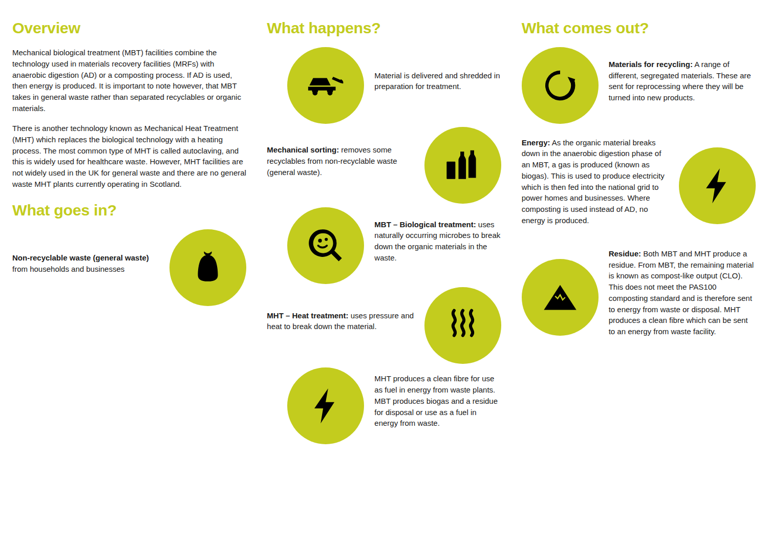Overview
Mechanical biological treatment (MBT) facilities combine the technology used in materials recovery facilities (MRFs) with anaerobic digestion (AD) or a composting process. If AD is used, then energy is produced. It is important to note however, that MBT takes in general waste rather than separated recyclables or organic materials.
There is another technology known as Mechanical Heat Treatment (MHT) which replaces the biological technology with a heating process. The most common type of MHT is called autoclaving, and this is widely used for healthcare waste. However, MHT facilities are not widely used in the UK for general waste and there are no general waste MHT plants currently operating in Scotland.
What goes in?
Non-recyclable waste (general waste) from households and businesses
What happens?
Material is delivered and shredded in preparation for treatment.
Mechanical sorting: removes some recyclables from non-recyclable waste (general waste).
MBT – Biological treatment: uses naturally occurring microbes to break down the organic materials in the waste.
MHT – Heat treatment: uses pressure and heat to break down the material.
MHT produces a clean fibre for use as fuel in energy from waste plants. MBT produces biogas and a residue for disposal or use as a fuel in energy from waste.
What comes out?
Materials for recycling: A range of different, segregated materials. These are sent for reprocessing where they will be turned into new products.
Energy: As the organic material breaks down in the anaerobic digestion phase of an MBT, a gas is produced (known as biogas). This is used to produce electricity which is then fed into the national grid to power homes and businesses. Where composting is used instead of AD, no energy is produced.
Residue: Both MBT and MHT produce a residue. From MBT, the remaining material is known as compost-like output (CLO). This does not meet the PAS100 composting standard and is therefore sent to energy from waste or disposal. MHT produces a clean fibre which can be sent to an energy from waste facility.